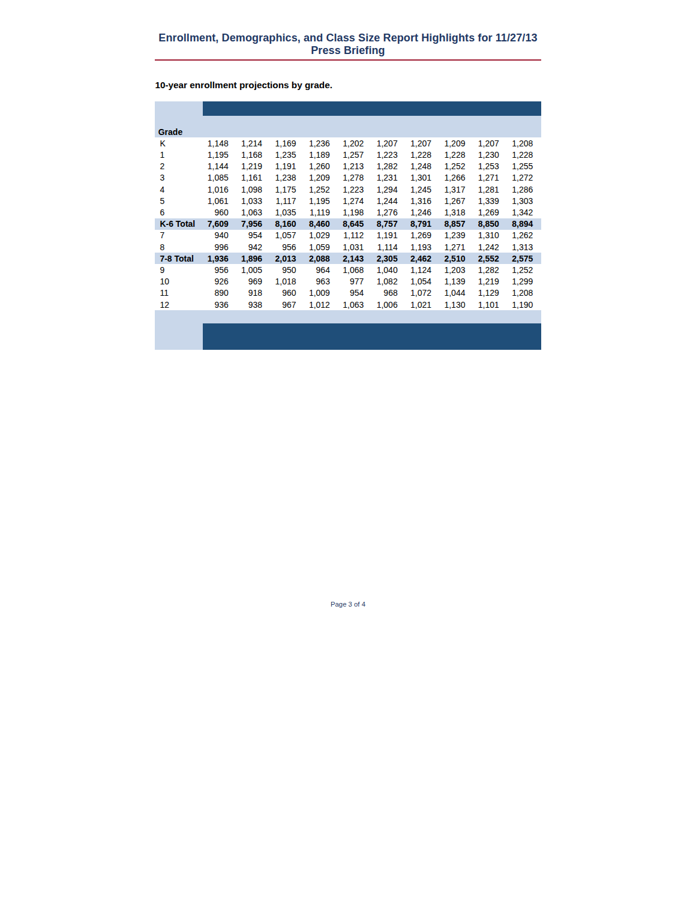Enrollment, Demographics, and Class Size Report Highlights for 11/27/13 Press Briefing
10-year enrollment projections by grade.
| Grade | | | | | | | | | | |
| K | 1,148 | 1,214 | 1,169 | 1,236 | 1,202 | 1,207 | 1,207 | 1,209 | 1,207 | 1,208 |
| 1 | 1,195 | 1,168 | 1,235 | 1,189 | 1,257 | 1,223 | 1,228 | 1,228 | 1,230 | 1,228 |
| 2 | 1,144 | 1,219 | 1,191 | 1,260 | 1,213 | 1,282 | 1,248 | 1,252 | 1,253 | 1,255 |
| 3 | 1,085 | 1,161 | 1,238 | 1,209 | 1,278 | 1,231 | 1,301 | 1,266 | 1,271 | 1,272 |
| 4 | 1,016 | 1,098 | 1,175 | 1,252 | 1,223 | 1,294 | 1,245 | 1,317 | 1,281 | 1,286 |
| 5 | 1,061 | 1,033 | 1,117 | 1,195 | 1,274 | 1,244 | 1,316 | 1,267 | 1,339 | 1,303 |
| 6 | 960 | 1,063 | 1,035 | 1,119 | 1,198 | 1,276 | 1,246 | 1,318 | 1,269 | 1,342 |
| K-6 Total | 7,609 | 7,956 | 8,160 | 8,460 | 8,645 | 8,757 | 8,791 | 8,857 | 8,850 | 8,894 |
| 7 | 940 | 954 | 1,057 | 1,029 | 1,112 | 1,191 | 1,269 | 1,239 | 1,310 | 1,262 |
| 8 | 996 | 942 | 956 | 1,059 | 1,031 | 1,114 | 1,193 | 1,271 | 1,242 | 1,313 |
| 7-8 Total | 1,936 | 1,896 | 2,013 | 2,088 | 2,143 | 2,305 | 2,462 | 2,510 | 2,552 | 2,575 |
| 9 | 956 | 1,005 | 950 | 964 | 1,068 | 1,040 | 1,124 | 1,203 | 1,282 | 1,252 |
| 10 | 926 | 969 | 1,018 | 963 | 977 | 1,082 | 1,054 | 1,139 | 1,219 | 1,299 |
| 11 | 890 | 918 | 960 | 1,009 | 954 | 968 | 1,072 | 1,044 | 1,129 | 1,208 |
| 12 | 936 | 938 | 967 | 1,012 | 1,063 | 1,006 | 1,021 | 1,130 | 1,101 | 1,190 |
Page 3 of 4